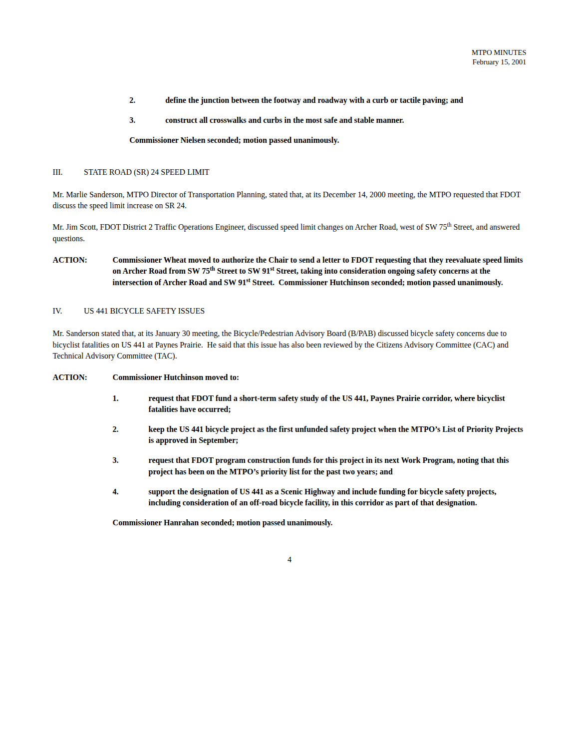MTPO MINUTES
February 15, 2001
2.
define the junction between the footway and roadway with a curb or tactile paving; and
3.
construct all crosswalks and curbs in the most safe and stable manner.
Commissioner Nielsen seconded; motion passed unanimously.
III.
STATE ROAD (SR) 24 SPEED LIMIT
Mr. Marlie Sanderson, MTPO Director of Transportation Planning, stated that, at its December 14, 2000 meeting, the MTPO requested that FDOT discuss the speed limit increase on SR 24.
Mr. Jim Scott, FDOT District 2 Traffic Operations Engineer, discussed speed limit changes on Archer Road, west of SW 75th Street, and answered questions.
ACTION:
Commissioner Wheat moved to authorize the Chair to send a letter to FDOT requesting that they reevaluate speed limits on Archer Road from SW 75th Street to SW 91st Street, taking into consideration ongoing safety concerns at the intersection of Archer Road and SW 91st Street. Commissioner Hutchinson seconded; motion passed unanimously.
IV.
US 441 BICYCLE SAFETY ISSUES
Mr. Sanderson stated that, at its January 30 meeting, the Bicycle/Pedestrian Advisory Board (B/PAB) discussed bicycle safety concerns due to bicyclist fatalities on US 441 at Paynes Prairie. He said that this issue has also been reviewed by the Citizens Advisory Committee (CAC) and Technical Advisory Committee (TAC).
ACTION:
Commissioner Hutchinson moved to:
1.
request that FDOT fund a short-term safety study of the US 441, Paynes Prairie corridor, where bicyclist fatalities have occurred;
2.
keep the US 441 bicycle project as the first unfunded safety project when the MTPO’s List of Priority Projects is approved in September;
3.
request that FDOT program construction funds for this project in its next Work Program, noting that this project has been on the MTPO’s priority list for the past two years; and
4.
support the designation of US 441 as a Scenic Highway and include funding for bicycle safety projects, including consideration of an off-road bicycle facility, in this corridor as part of that designation.
Commissioner Hanrahan seconded; motion passed unanimously.
4